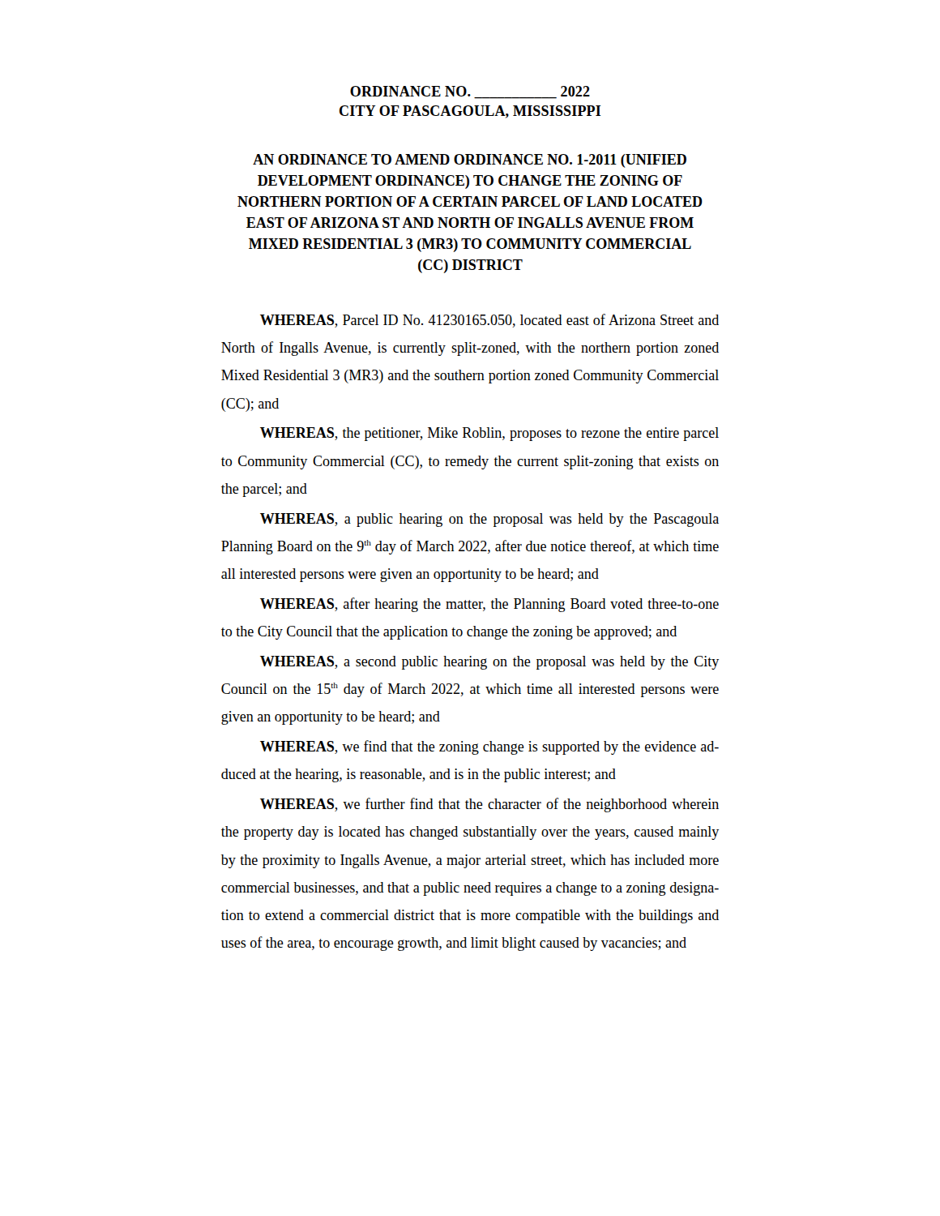ORDINANCE NO. ___________ 2022 CITY OF PASCAGOULA, MISSISSIPPI
AN ORDINANCE TO AMEND ORDINANCE NO. 1-2011 (UNIFIED DEVELOPMENT ORDINANCE) TO CHANGE THE ZONING OF NORTHERN PORTION OF A CERTAIN PARCEL OF LAND LOCATED EAST OF ARIZONA ST AND NORTH OF INGALLS AVENUE FROM MIXED RESIDENTIAL 3 (MR3) TO COMMUNITY COMMERCIAL (CC) DISTRICT
WHEREAS, Parcel ID No. 41230165.050, located east of Arizona Street and North of Ingalls Avenue, is currently split-zoned, with the northern portion zoned Mixed Residential 3 (MR3) and the southern portion zoned Community Commercial (CC); and
WHEREAS, the petitioner, Mike Roblin, proposes to rezone the entire parcel to Community Commercial (CC), to remedy the current split-zoning that exists on the parcel; and
WHEREAS, a public hearing on the proposal was held by the Pascagoula Planning Board on the 9th day of March 2022, after due notice thereof, at which time all interested persons were given an opportunity to be heard; and
WHEREAS, after hearing the matter, the Planning Board voted three-to-one to the City Council that the application to change the zoning be approved; and
WHEREAS, a second public hearing on the proposal was held by the City Council on the 15th day of March 2022, at which time all interested persons were given an opportunity to be heard; and
WHEREAS, we find that the zoning change is supported by the evidence adduced at the hearing, is reasonable, and is in the public interest; and
WHEREAS, we further find that the character of the neighborhood wherein the property day is located has changed substantially over the years, caused mainly by the proximity to Ingalls Avenue, a major arterial street, which has included more commercial businesses, and that a public need requires a change to a zoning designation to extend a commercial district that is more compatible with the buildings and uses of the area, to encourage growth, and limit blight caused by vacancies; and